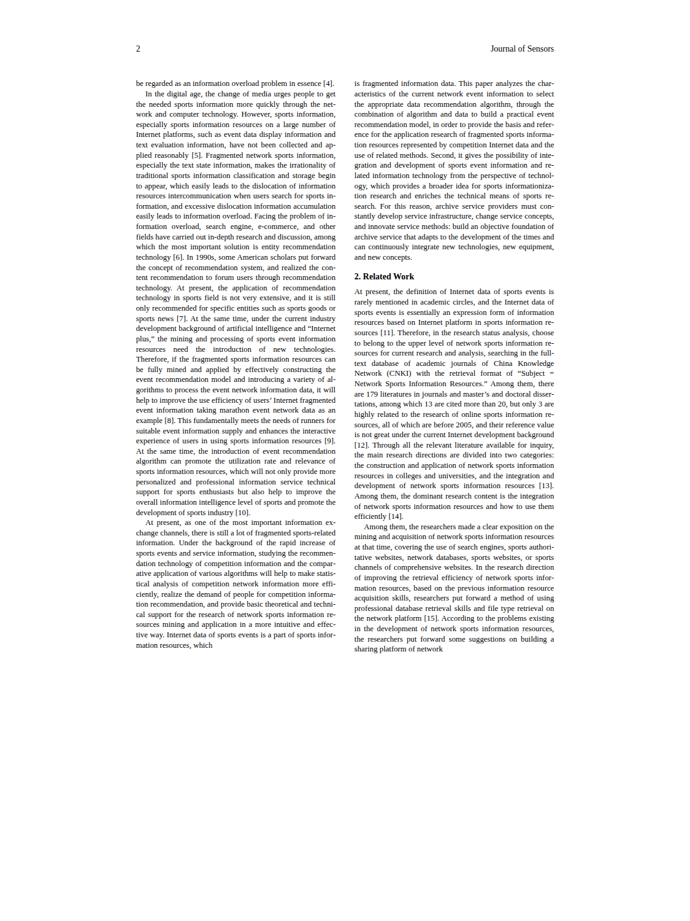2 Journal of Sensors
be regarded as an information overload problem in essence [4].
In the digital age, the change of media urges people to get the needed sports information more quickly through the network and computer technology. However, sports information, especially sports information resources on a large number of Internet platforms, such as event data display information and text evaluation information, have not been collected and applied reasonably [5]. Fragmented network sports information, especially the text state information, makes the irrationality of traditional sports information classification and storage begin to appear, which easily leads to the dislocation of information resources intercommunication when users search for sports information, and excessive dislocation information accumulation easily leads to information overload. Facing the problem of information overload, search engine, e-commerce, and other fields have carried out in-depth research and discussion, among which the most important solution is entity recommendation technology [6]. In 1990s, some American scholars put forward the concept of recommendation system, and realized the content recommendation to forum users through recommendation technology. At present, the application of recommendation technology in sports field is not very extensive, and it is still only recommended for specific entities such as sports goods or sports news [7]. At the same time, under the current industry development background of artificial intelligence and “Internet plus,” the mining and processing of sports event information resources need the introduction of new technologies. Therefore, if the fragmented sports information resources can be fully mined and applied by effectively constructing the event recommendation model and introducing a variety of algorithms to process the event network information data, it will help to improve the use efficiency of users’ Internet fragmented event information taking marathon event network data as an example [8]. This fundamentally meets the needs of runners for suitable event information supply and enhances the interactive experience of users in using sports information resources [9]. At the same time, the introduction of event recommendation algorithm can promote the utilization rate and relevance of sports information resources, which will not only provide more personalized and professional information service technical support for sports enthusiasts but also help to improve the overall information intelligence level of sports and promote the development of sports industry [10].
At present, as one of the most important information exchange channels, there is still a lot of fragmented sports-related information. Under the background of the rapid increase of sports events and service information, studying the recommendation technology of competition information and the comparative application of various algorithms will help to make statistical analysis of competition network information more efficiently, realize the demand of people for competition information recommendation, and provide basic theoretical and technical support for the research of network sports information resources mining and application in a more intuitive and effective way. Internet data of sports events is a part of sports information resources, which
is fragmented information data. This paper analyzes the characteristics of the current network event information to select the appropriate data recommendation algorithm, through the combination of algorithm and data to build a practical event recommendation model, in order to provide the basis and reference for the application research of fragmented sports information resources represented by competition Internet data and the use of related methods. Second, it gives the possibility of integration and development of sports event information and related information technology from the perspective of technology, which provides a broader idea for sports informationization research and enriches the technical means of sports research. For this reason, archive service providers must constantly develop service infrastructure, change service concepts, and innovate service methods: build an objective foundation of archive service that adapts to the development of the times and can continuously integrate new technologies, new equipment, and new concepts.
2. Related Work
At present, the definition of Internet data of sports events is rarely mentioned in academic circles, and the Internet data of sports events is essentially an expression form of information resources based on Internet platform in sports information resources [11]. Therefore, in the research status analysis, choose to belong to the upper level of network sports information resources for current research and analysis, searching in the full-text database of academic journals of China Knowledge Network (CNKI) with the retrieval format of “Subject = Network Sports Information Resources.” Among them, there are 179 literatures in journals and master’s and doctoral dissertations, among which 13 are cited more than 20, but only 3 are highly related to the research of online sports information resources, all of which are before 2005, and their reference value is not great under the current Internet development background [12]. Through all the relevant literature available for inquiry, the main research directions are divided into two categories: the construction and application of network sports information resources in colleges and universities, and the integration and development of network sports information resources [13]. Among them, the dominant research content is the integration of network sports information resources and how to use them efficiently [14].
Among them, the researchers made a clear exposition on the mining and acquisition of network sports information resources at that time, covering the use of search engines, sports authoritative websites, network databases, sports websites, or sports channels of comprehensive websites. In the research direction of improving the retrieval efficiency of network sports information resources, based on the previous information resource acquisition skills, researchers put forward a method of using professional database retrieval skills and file type retrieval on the network platform [15]. According to the problems existing in the development of network sports information resources, the researchers put forward some suggestions on building a sharing platform of network